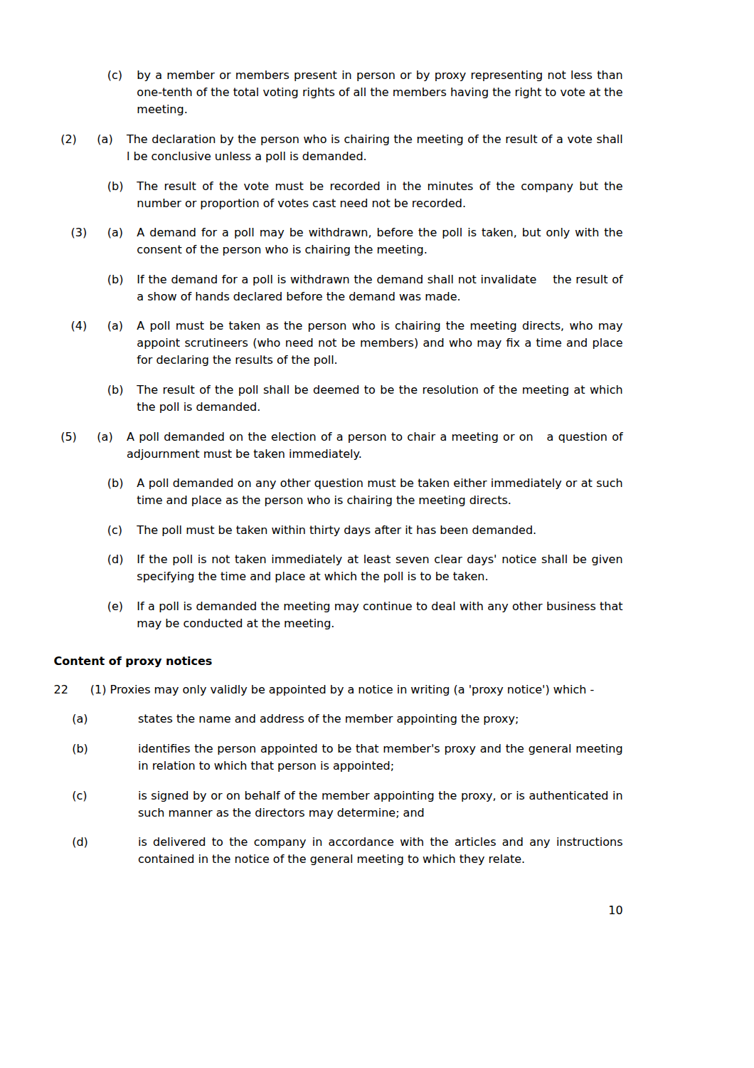(c)
by a member or members present in person or by proxy representing not less than one-tenth of the total voting rights of all the members having the right to vote at the meeting.
(2)
(a)
The declaration by the person who is chairing the meeting of the result of a vote shall l be conclusive unless a poll is demanded.
(b)
The result of the vote must be recorded in the minutes of the company but the number or proportion of votes cast need not be recorded.
(3)
(a)
A demand for a poll may be withdrawn, before the poll is taken, but only with the consent of the person who is chairing the meeting.
(b)
If the demand for a poll is withdrawn the demand shall not invalidate the result of a show of hands declared before the demand was made.
(4)
(a)
A poll must be taken as the person who is chairing the meeting directs, who may appoint scrutineers (who need not be members) and who may fix a time and place for declaring the results of the poll.
(b)
The result of the poll shall be deemed to be the resolution of the meeting at which the poll is demanded.
(5)
(a)
A poll demanded on the election of a person to chair a meeting or on a question of adjournment must be taken immediately.
(b)
A poll demanded on any other question must be taken either immediately or at such time and place as the person who is chairing the meeting directs.
(c)
The poll must be taken within thirty days after it has been demanded.
(d)
If the poll is not taken immediately at least seven clear days' notice shall be given specifying the time and place at which the poll is to be taken.
(e)
If a poll is demanded the meeting may continue to deal with any other business that may be conducted at the meeting.
Content of proxy notices
22
(1) Proxies may only validly be appointed by a notice in writing (a 'proxy notice') which -
(a)
states the name and address of the member appointing the proxy;
(b)
identifies the person appointed to be that member's proxy and the general meeting in relation to which that person is appointed;
(c)
is signed by or on behalf of the member appointing the proxy, or is authenticated in such manner as the directors may determine; and
(d)
is delivered to the company in accordance with the articles and any instructions contained in the notice of the general meeting to which they relate.
10